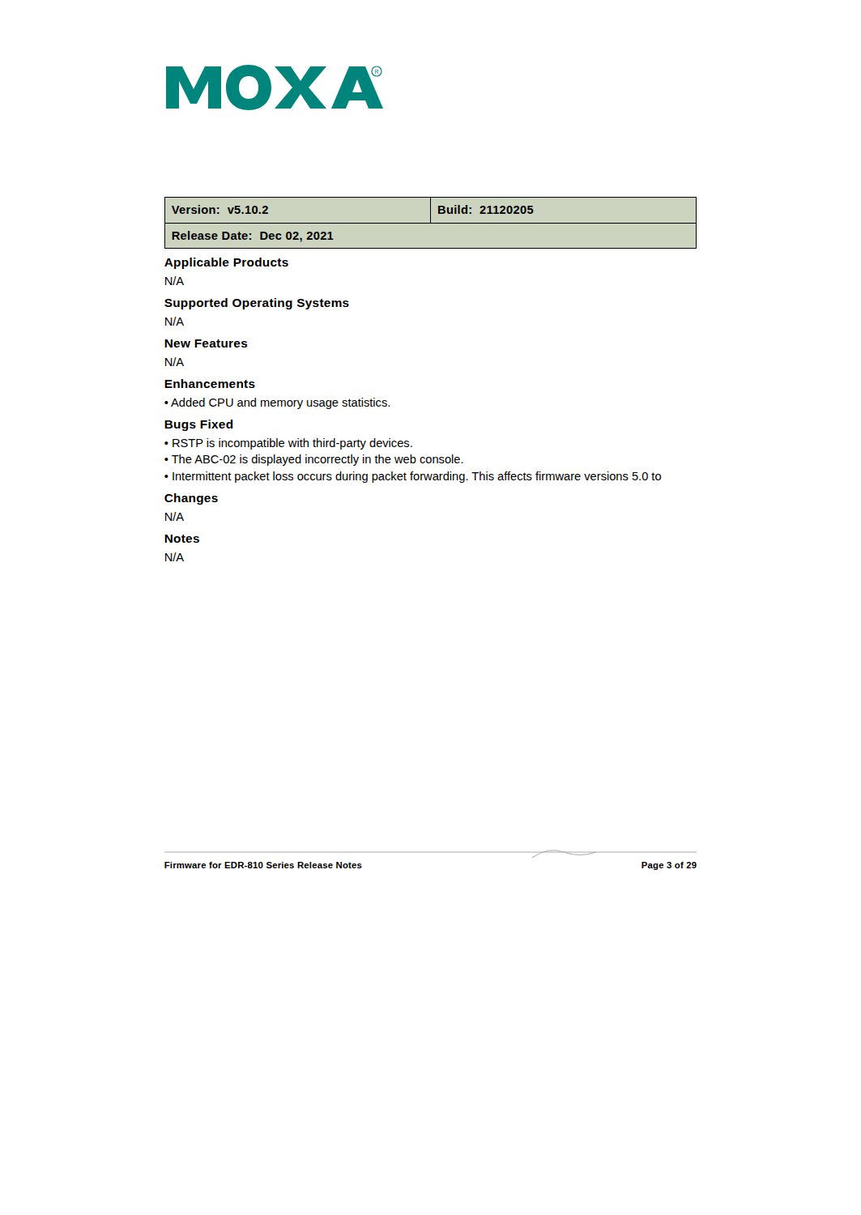R
| Version: v5.10.2 | Build: 21120205 |
| Release Date: Dec 02, 2021 |
Applicable Products
N/A
Supported Operating Systems
N/A
New Features
N/A
Enhancements
• Added CPU and memory usage statistics.
Bugs Fixed
• RSTP is incompatible with third-party devices.
• The ABC-02 is displayed incorrectly in the web console.
• Intermittent packet loss occurs during packet forwarding. This affects firmware versions 5.0 to
Changes
N/A
Notes
N/A
Firmware for EDR-810 Series Release Notes Page 3 of 29